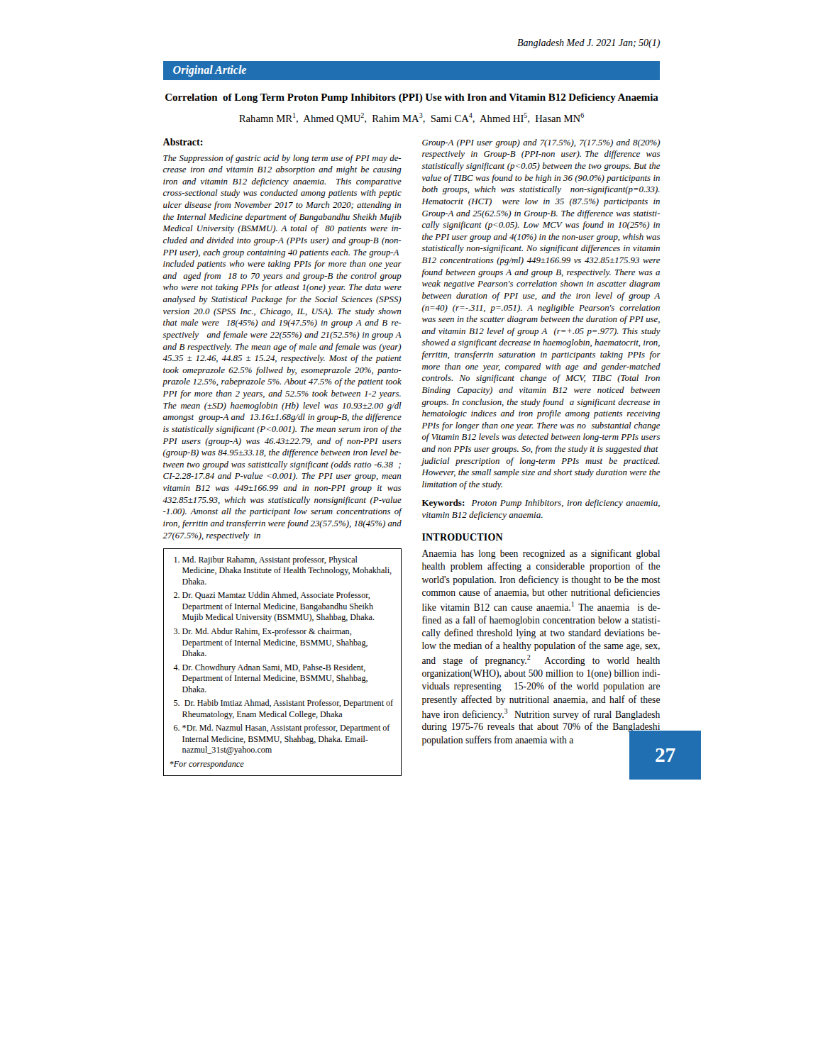Bangladesh Med J. 2021 Jan; 50(1)
Original Article
Correlation of Long Term Proton Pump Inhibitors (PPI) Use with Iron and Vitamin B12 Deficiency Anaemia
Rahamn MR1, Ahmed QMU2, Rahim MA3, Sami CA4, Ahmed HI5, Hasan MN6
Abstract:
The Suppression of gastric acid by long term use of PPI may decrease iron and vitamin B12 absorption and might be causing iron and vitamin B12 deficiency anaemia. This comparative cross-sectional study was conducted among patients with peptic ulcer disease from November 2017 to March 2020; attending in the Internal Medicine department of Bangabandhu Sheikh Mujib Medical University (BSMMU). A total of 80 patients were included and divided into group-A (PPIs user) and group-B (non-PPI user), each group containing 40 patients each. The group-A included patients who were taking PPIs for more than one year and aged from 18 to 70 years and group-B the control group who were not taking PPIs for atleast 1(one) year. The data were analysed by Statistical Package for the Social Sciences (SPSS) version 20.0 (SPSS Inc., Chicago, IL, USA). The study shown that male were 18(45%) and 19(47.5%) in group A and B respectively and female were 22(55%) and 21(52.5%) in group A and B respectively. The mean age of male and female was (year) 45.35 ± 12.46, 44.85 ± 15.24, respectively. Most of the patient took omeprazole 62.5% follwed by, esomeprazole 20%, pantoprazole 12.5%, rabeprazole 5%. About 47.5% of the patient took PPI for more than 2 years, and 52.5% took between 1-2 years. The mean (±SD) haemoglobin (Hb) level was 10.93±2.00 g/dl amongst group-A and 13.16±1.68g/dl in group-B, the difference is statistically significant (P<0.001). The mean serum iron of the PPI users (group-A) was 46.43±22.79, and of non-PPI users (group-B) was 84.95±33.18, the difference between iron level between two groupd was satistically significant (odds ratio -6.38 ; CI-2.28-17.84 and P-value <0.001). The PPI user group, mean vitamin B12 was 449±166.99 and in non-PPI group it was 432.85±175.93, which was statistically nonsignificant (P-value -1.00). Amonst all the participant low serum concentrations of iron, ferritin and transferrin were found 23(57.5%), 18(45%) and 27(67.5%), respectively in
Md. Rajibur Rahamn, Assistant professor, Physical Medicine, Dhaka Institute of Health Technology, Mohakhali, Dhaka.
Dr. Quazi Mamtaz Uddin Ahmed, Associate Professor, Department of Internal Medicine, Bangabandhu Sheikh Mujib Medical University (BSMMU), Shahbag, Dhaka.
Dr. Md. Abdur Rahim, Ex-professor & chairman, Department of Internal Medicine, BSMMU, Shahbag, Dhaka.
Dr. Chowdhury Adnan Sami, MD, Pahse-B Resident, Department of Internal Medicine, BSMMU, Shahbag, Dhaka.
Dr. Habib Imtiaz Ahmad, Assistant Professor, Department of Rheumatology, Enam Medical College, Dhaka
*Dr. Md. Nazmul Hasan, Assistant professor, Department of Internal Medicine, BSMMU, Shahbag, Dhaka. Email- nazmul_31st@yahoo.com
*For correspondance
Group-A (PPI user group) and 7(17.5%), 7(17.5%) and 8(20%) respectively in Group-B (PPI-non user). The difference was statistically significant (p<0.05) between the two groups. But the value of TIBC was found to be high in 36 (90.0%) participants in both groups, which was statistically non-significant(p=0.33). Hematocrit (HCT) were low in 35 (87.5%) participants in Group-A and 25(62.5%) in Group-B. The difference was statistically significant (p<0.05). Low MCV was found in 10(25%) in the PPI user group and 4(10%) in the non-user group, whish was statistically non-significant. No significant differences in vitamin B12 concentrations (pg/ml) 449±166.99 vs 432.85±175.93 were found between groups A and group B, respectively. There was a weak negative Pearson's correlation shown in ascatter diagram between duration of PPI use, and the iron level of group A (n=40) (r=-.311, p=.051). A negligible Pearson's correlation was seen in the scatter diagram between the duration of PPI use, and vitamin B12 level of group A (r=+.05 p=.977). This study showed a significant decrease in haemoglobin, haematocrit, iron, ferritin, transferrin saturation in participants taking PPIs for more than one year, compared with age and gender-matched controls. No significant change of MCV, TIBC (Total Iron Binding Capacity) and vitamin B12 were noticed between groups. In conclusion, the study found a significant decrease in hematologic indices and iron profile among patients receiving PPIs for longer than one year. There was no substantial change of Vitamin B12 levels was detected between long-term PPIs users and non PPIs user groups. So, from the study it is suggested that judicial prescription of long-term PPIs must be practiced. However, the small sample size and short study duration were the limitation of the study.
Keywords: Proton Pump Inhibitors, iron deficiency anaemia, vitamin B12 deficiency anaemia.
INTRODUCTION
Anaemia has long been recognized as a significant global health problem affecting a considerable proportion of the world's population. Iron deficiency is thought to be the most common cause of anaemia, but other nutritional deficiencies like vitamin B12 can cause anaemia.1 The anaemia is defined as a fall of haemoglobin concentration below a statistically defined threshold lying at two standard deviations below the median of a healthy population of the same age, sex, and stage of pregnancy.2 According to world health organization(WHO), about 500 million to 1(one) billion individuals representing 15-20% of the world population are presently affected by nutritional anaemia, and half of these have iron deficiency.3 Nutrition survey of rural Bangladesh during 1975-76 reveals that about 70% of the Bangladeshi population suffers from anaemia with a
27